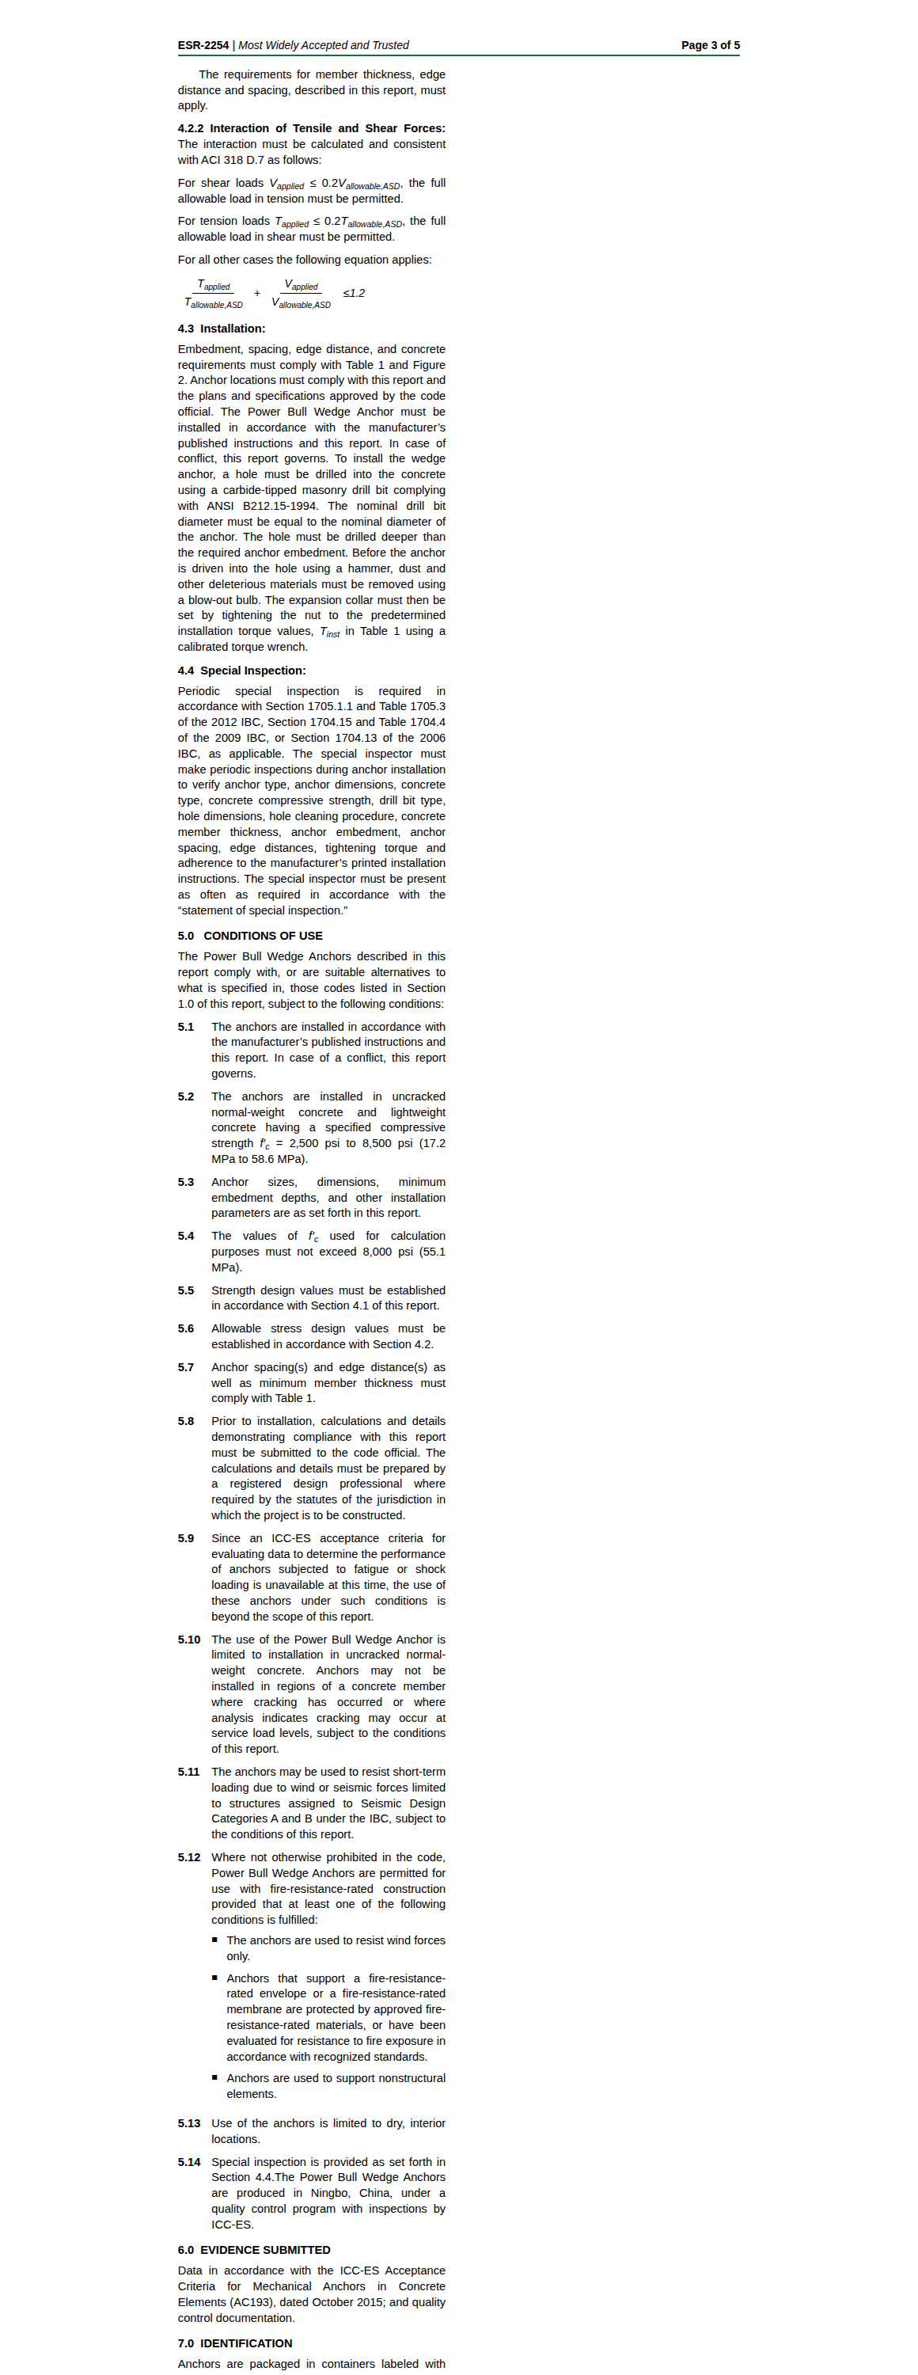ESR-2254|Most Widely Accepted and Trusted
Page 3 of 5
The requirements for member thickness, edge distance and spacing, described in this report, must apply.
4.2.2 Interaction of Tensile and Shear Forces: The interaction must be calculated and consistent with ACI 318 D.7 as follows:
For shear loads Vapplied ≤ 0.2Vallowable,ASD, the full allowable load in tension must be permitted.
For tension loads Tapplied ≤ 0.2Tallowable,ASD, the full allowable load in shear must be permitted.
For all other cases the following equation applies:
Tapplied Tallowable,ASD + Vapplied Vallowable,ASD ≤1.2
4.3 Installation:
Embedment, spacing, edge distance, and concrete requirements must comply with Table 1 and Figure 2. Anchor locations must comply with this report and the plans and specifications approved by the code official. The Power Bull Wedge Anchor must be installed in accordance with the manufacturer’s published instructions and this report. In case of conflict, this report governs. To install the wedge anchor, a hole must be drilled into the concrete using a carbide-tipped masonry drill bit complying with ANSI B212.15-1994. The nominal drill bit diameter must be equal to the nominal diameter of the anchor. The hole must be drilled deeper than the required anchor embedment. Before the anchor is driven into the hole using a hammer, dust and other deleterious materials must be removed using a blow-out bulb. The expansion collar must then be set by tightening the nut to the predetermined installation torque values, Tinst in Table 1 using a calibrated torque wrench.
4.4 Special Inspection:
Periodic special inspection is required in accordance with Section 1705.1.1 and Table 1705.3 of the 2012 IBC, Section 1704.15 and Table 1704.4 of the 2009 IBC, or Section 1704.13 of the 2006 IBC, as applicable. The special inspector must make periodic inspections during anchor installation to verify anchor type, anchor dimensions, concrete type, concrete compressive strength, drill bit type, hole dimensions, hole cleaning procedure, concrete member thickness, anchor embedment, anchor spacing, edge distances, tightening torque and adherence to the manufacturer’s printed installation instructions. The special inspector must be present as often as required in accordance with the “statement of special inspection.”
5.0 CONDITIONS OF USE
The Power Bull Wedge Anchors described in this report comply with, or are suitable alternatives to what is specified in, those codes listed in Section 1.0 of this report, subject to the following conditions:
5.1 The anchors are installed in accordance with the manufacturer’s published instructions and this report. In case of a conflict, this report governs.
5.2 The anchors are installed in uncracked normal-weight concrete and lightweight concrete having a specified compressive strength f′c = 2,500 psi to 8,500 psi (17.2 MPa to 58.6 MPa).
5.3 Anchor sizes, dimensions, minimum embedment depths, and other installation parameters are as set forth in this report.
5.4 The values of f′c used for calculation purposes must not exceed 8,000 psi (55.1 MPa).
5.5 Strength design values must be established in accordance with Section 4.1 of this report.
5.6 Allowable stress design values must be established in accordance with Section 4.2.
5.7 Anchor spacing(s) and edge distance(s) as well as minimum member thickness must comply with Table 1.
5.8 Prior to installation, calculations and details demonstrating compliance with this report must be submitted to the code official. The calculations and details must be prepared by a registered design professional where required by the statutes of the jurisdiction in which the project is to be constructed.
5.9 Since an ICC-ES acceptance criteria for evaluating data to determine the performance of anchors subjected to fatigue or shock loading is unavailable at this time, the use of these anchors under such conditions is beyond the scope of this report.
5.10 The use of the Power Bull Wedge Anchor is limited to installation in uncracked normal-weight concrete. Anchors may not be installed in regions of a concrete member where cracking has occurred or where analysis indicates cracking may occur at service load levels, subject to the conditions of this report.
5.11 The anchors may be used to resist short-term loading due to wind or seismic forces limited to structures assigned to Seismic Design Categories A and B under the IBC, subject to the conditions of this report.
5.12 Where not otherwise prohibited in the code, Power Bull Wedge Anchors are permitted for use with fire-resistance-rated construction provided that at least one of the following conditions is fulfilled:
The anchors are used to resist wind forces only.
Anchors that support a fire-resistance-rated envelope or a fire-resistance-rated membrane are protected by approved fire-resistance-rated materials, or have been evaluated for resistance to fire exposure in accordance with recognized standards.
Anchors are used to support nonstructural elements.
5.13 Use of the anchors is limited to dry, interior locations.
5.14 Special inspection is provided as set forth in Section 4.4.The Power Bull Wedge Anchors are produced in Ningbo, China, under a quality control program with inspections by ICC-ES.
6.0 EVIDENCE SUBMITTED
Data in accordance with the ICC-ES Acceptance Criteria for Mechanical Anchors in Concrete Elements (AC193), dated October 2015; and quality control documentation.
7.0 IDENTIFICATION
Anchors are packaged in containers labeled with the company name and, address and product name as set forth in Table A of this report, the product size, and the evaluation report number (ESR-2254).